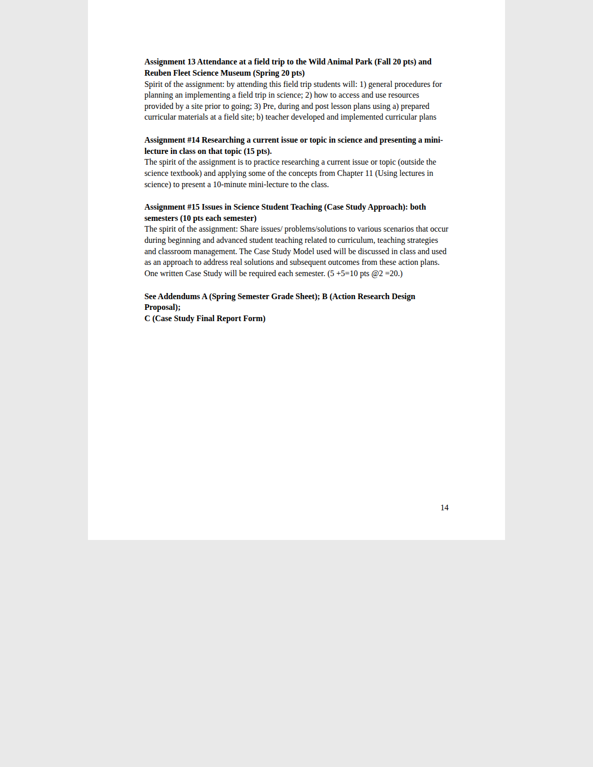Assignment 13 Attendance at a field trip to the Wild Animal Park (Fall 20 pts) and Reuben Fleet Science Museum (Spring 20 pts)
Spirit of the assignment: by attending this field trip students will: 1) general procedures for planning an implementing a field trip in science; 2) how to access and use resources provided by a site prior to going; 3) Pre, during and post lesson plans using a) prepared curricular materials at a field site; b) teacher developed and implemented curricular plans
Assignment #14 Researching a current issue or topic in science and presenting a mini-lecture in class on that topic (15 pts).
The spirit of the assignment is to practice researching a current issue or topic (outside the science textbook) and applying some of the concepts from Chapter 11 (Using lectures in science) to present a 10-minute mini-lecture to the class.
Assignment #15 Issues in Science Student Teaching (Case Study Approach): both semesters (10 pts each semester)
The spirit of the assignment: Share issues/ problems/solutions to various scenarios that occur during beginning and advanced student teaching related to curriculum, teaching strategies and classroom management. The Case Study Model used will be discussed in class and used as an approach to address real solutions and subsequent outcomes from these action plans. One written Case Study will be required each semester. (5 +5=10 pts @2 =20.)
See Addendums A (Spring Semester Grade Sheet); B (Action Research Design Proposal);
C (Case Study Final Report Form)
14